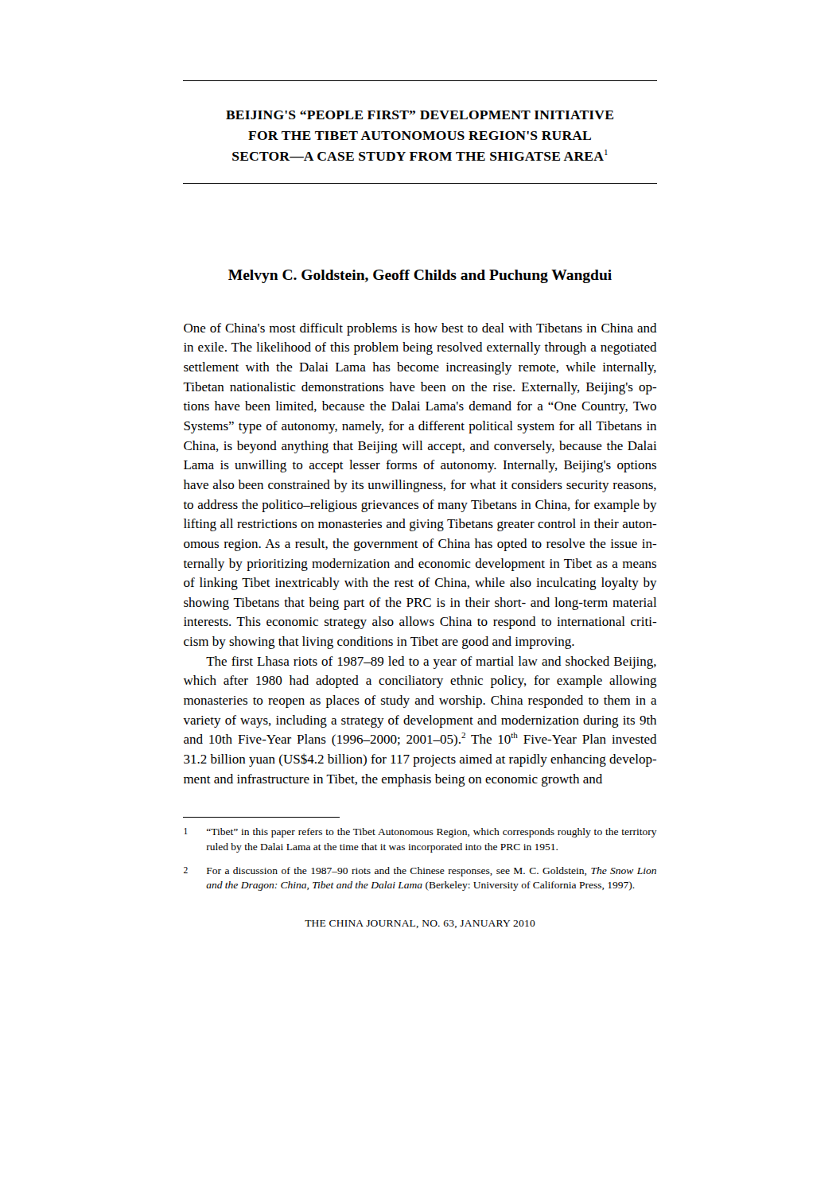Beijing's “People First” Development Initiative
for the Tibet Autonomous Region's Rural
Sector—A Case Study from the Shigatse Area1
Melvyn C. Goldstein, Geoff Childs and Puchung Wangdui
One of China's most difficult problems is how best to deal with Tibetans in China and in exile. The likelihood of this problem being resolved externally through a negotiated settlement with the Dalai Lama has become increasingly remote, while internally, Tibetan nationalistic demonstrations have been on the rise. Externally, Beijing's options have been limited, because the Dalai Lama's demand for a “One Country, Two Systems” type of autonomy, namely, for a different political system for all Tibetans in China, is beyond anything that Beijing will accept, and conversely, because the Dalai Lama is unwilling to accept lesser forms of autonomy. Internally, Beijing's options have also been constrained by its unwillingness, for what it considers security reasons, to address the politico–religious grievances of many Tibetans in China, for example by lifting all restrictions on monasteries and giving Tibetans greater control in their autonomous region. As a result, the government of China has opted to resolve the issue internally by prioritizing modernization and economic development in Tibet as a means of linking Tibet inextricably with the rest of China, while also inculcating loyalty by showing Tibetans that being part of the PRC is in their short- and long-term material interests. This economic strategy also allows China to respond to international criticism by showing that living conditions in Tibet are good and improving.
The first Lhasa riots of 1987–89 led to a year of martial law and shocked Beijing, which after 1980 had adopted a conciliatory ethnic policy, for example allowing monasteries to reopen as places of study and worship. China responded to them in a variety of ways, including a strategy of development and modernization during its 9th and 10th Five-Year Plans (1996–2000; 2001–05).2 The 10th Five-Year Plan invested 31.2 billion yuan (US$4.2 billion) for 117 projects aimed at rapidly enhancing development and infrastructure in Tibet, the emphasis being on economic growth and
1
“Tibet” in this paper refers to the Tibet Autonomous Region, which corresponds roughly to the territory ruled by the Dalai Lama at the time that it was incorporated into the PRC in 1951.
2
For a discussion of the 1987–90 riots and the Chinese responses, see M. C. Goldstein, The Snow Lion and the Dragon: China, Tibet and the Dalai Lama (Berkeley: University of California Press, 1997).
THE CHINA JOURNAL, NO. 63, JANUARY 2010